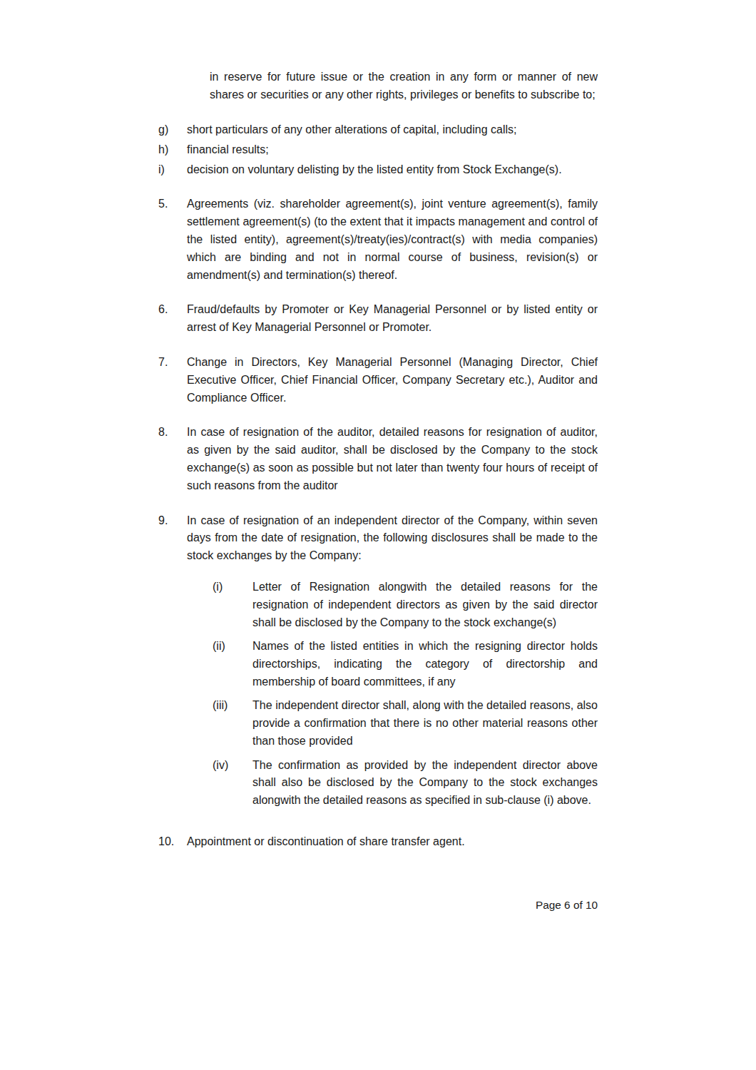in reserve for future issue or the creation in any form or manner of new shares or securities or any other rights, privileges or benefits to subscribe to;
g) short particulars of any other alterations of capital, including calls;
h) financial results;
i) decision on voluntary delisting by the listed entity from Stock Exchange(s).
5. Agreements (viz. shareholder agreement(s), joint venture agreement(s), family settlement agreement(s) (to the extent that it impacts management and control of the listed entity), agreement(s)/treaty(ies)/contract(s) with media companies) which are binding and not in normal course of business, revision(s) or amendment(s) and termination(s) thereof.
6. Fraud/defaults by Promoter or Key Managerial Personnel or by listed entity or arrest of Key Managerial Personnel or Promoter.
7. Change in Directors, Key Managerial Personnel (Managing Director, Chief Executive Officer, Chief Financial Officer, Company Secretary etc.), Auditor and Compliance Officer.
8. In case of resignation of the auditor, detailed reasons for resignation of auditor, as given by the said auditor, shall be disclosed by the Company to the stock exchange(s) as soon as possible but not later than twenty four hours of receipt of such reasons from the auditor
9. In case of resignation of an independent director of the Company, within seven days from the date of resignation, the following disclosures shall be made to the stock exchanges by the Company:
(i) Letter of Resignation alongwith the detailed reasons for the resignation of independent directors as given by the said director shall be disclosed by the Company to the stock exchange(s)
(ii) Names of the listed entities in which the resigning director holds directorships, indicating the category of directorship and membership of board committees, if any
(iii) The independent director shall, along with the detailed reasons, also provide a confirmation that there is no other material reasons other than those provided
(iv) The confirmation as provided by the independent director above shall also be disclosed by the Company to the stock exchanges alongwith the detailed reasons as specified in sub-clause (i) above.
10. Appointment or discontinuation of share transfer agent.
Page 6 of 10